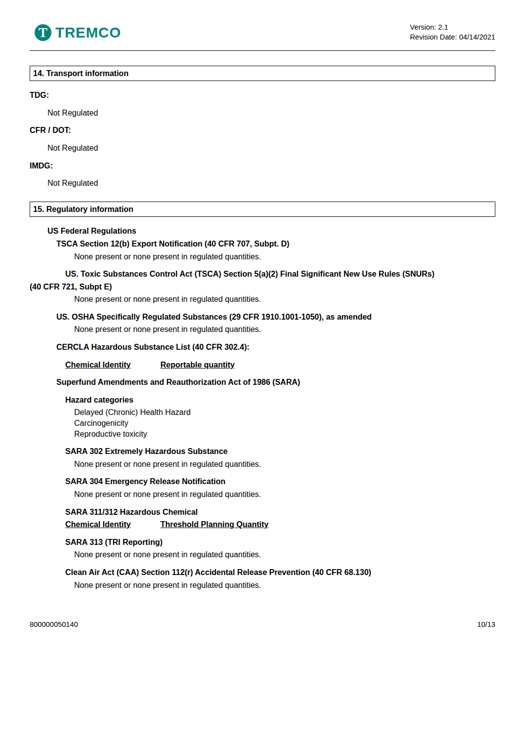T
TREMCO
Version: 2.1
Revision Date: 04/14/2021
14. Transport information
TDG:
Not Regulated
CFR / DOT:
Not Regulated
IMDG:
Not Regulated
15. Regulatory information
US Federal Regulations
TSCA Section 12(b) Export Notification (40 CFR 707, Subpt. D)
None present or none present in regulated quantities.
US. Toxic Substances Control Act (TSCA) Section 5(a)(2) Final Significant New Use Rules (SNURs)
(40 CFR 721, Subpt E)
None present or none present in regulated quantities.
US. OSHA Specifically Regulated Substances (29 CFR 1910.1001-1050), as amended
None present or none present in regulated quantities.
CERCLA Hazardous Substance List (40 CFR 302.4):
Chemical Identity
Reportable quantity
Superfund Amendments and Reauthorization Act of 1986 (SARA)
Hazard categories
Delayed (Chronic) Health Hazard
Carcinogenicity
Reproductive toxicity
SARA 302 Extremely Hazardous Substance
None present or none present in regulated quantities.
SARA 304 Emergency Release Notification
None present or none present in regulated quantities.
SARA 311/312 Hazardous Chemical
Chemical Identity
Threshold Planning Quantity
SARA 313 (TRI Reporting)
None present or none present in regulated quantities.
Clean Air Act (CAA) Section 112(r) Accidental Release Prevention (40 CFR 68.130)
None present or none present in regulated quantities.
800000050140
10/13